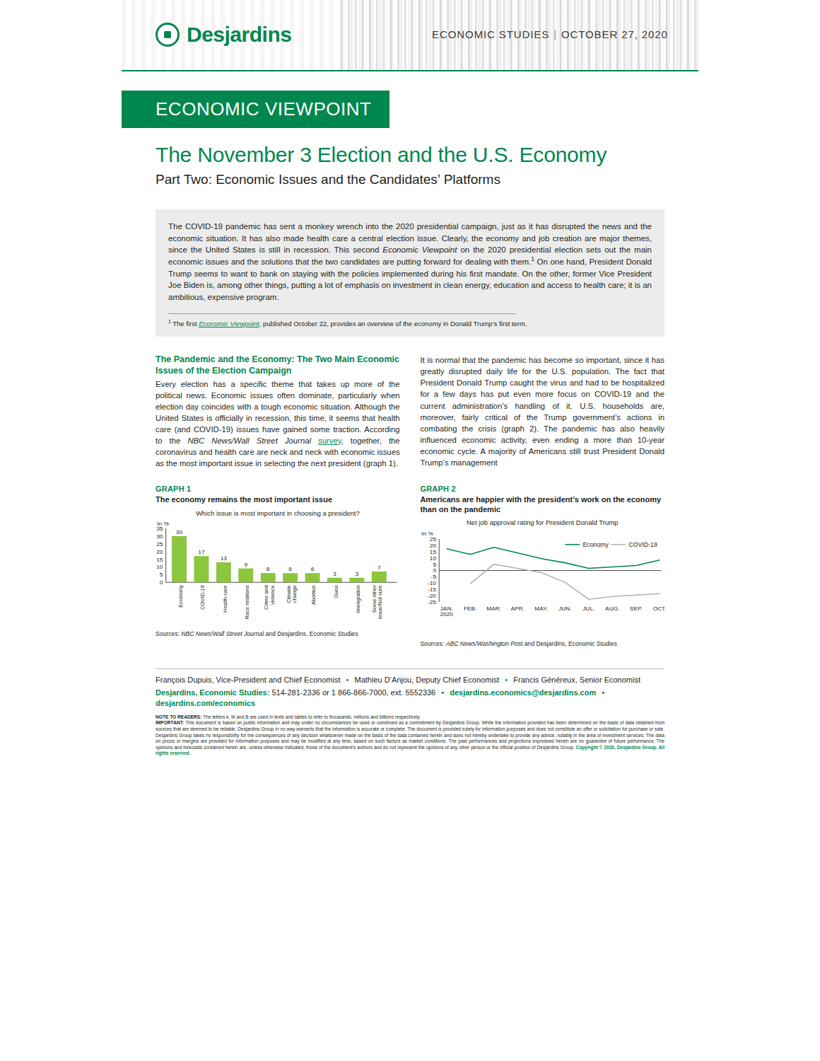Desjardins
ECONOMIC STUDIES|OCTOBER 27, 2020
ECONOMIC VIEWPOINT
The November 3 Election and the U.S. Economy
Part Two: Economic Issues and the Candidates’ Platforms
The COVID-19 pandemic has sent a monkey wrench into the 2020 presidential campaign, just as it has disrupted the news and the economic situation. It has also made health care a central election issue. Clearly, the economy and job creation are major themes, since the United States is still in recession. This second Economic Viewpoint on the 2020 presidential election sets out the main economic issues and the solutions that the two candidates are putting forward for dealing with them.1 On one hand, President Donald Trump seems to want to bank on staying with the policies implemented during his first mandate. On the other, former Vice President Joe Biden is, among other things, putting a lot of emphasis on investment in clean energy, education and access to health care; it is an ambitious, expensive program.
1 The first Economic Viewpoint, published October 22, provides an overview of the economy in Donald Trump’s first term.
The Pandemic and the Economy: The Two Main Economic Issues of the Election Campaign
Every election has a specific theme that takes up more of the political news. Economic issues often dominate, particularly when election day coincides with a tough economic situation. Although the United States is officially in recession, this time, it seems that health care (and COVID-19) issues have gained some traction. According to the NBC News/Wall Street Journal survey, together, the coronavirus and health care are neck and neck with economic issues as the most important issue in selecting the next president (graph 1).
It is normal that the pandemic has become so important, since it has greatly disrupted daily life for the U.S. population. The fact that President Donald Trump caught the virus and had to be hospitalized for a few days has put even more focus on COVID-19 and the current administration’s handling of it. U.S. households are, moreover, fairly critical of the Trump government’s actions in combating the crisis (graph 2). The pandemic has also heavily influenced economic activity, even ending a more than 10-year economic cycle. A majority of Americans still trust President Donald Trump’s management
GRAPH 1
The economy remains the most important issue
Which issue is most important in choosing a president?
In % 35 30 25 20 15 10 5 0 30 17 13 9 6 6 6 3 3 7 Economy COVID-19 Health care Race relations Crime and violence Climate change Abortion Guns Immigration Some other issue/Not sure
Sources: NBC News/Wall Street Journal and Desjardins, Economic Studies
GRAPH 2
Americans are happier with the president’s work on the economy than on the pandemic
Net job approval rating for President Donald Trump
In % 25 20 15 10 5 0 -5 -10 -15 -20 -25 Economy COVID-19 JAN. 2020 FEB. MAR. APR. MAY. JUN. JUL. AUG. SEP. OCT.
Sources: ABC News/Washington Post and Desjardins, Economic Studies
François Dupuis, Vice-President and Chief Economist • Mathieu D’Anjou, Deputy Chief Economist • Francis Généreux, Senior Economist
Desjardins, Economic Studies: 514-281-2336 or 1 866-866-7000, ext. 5552336 • desjardins.economics@desjardins.com • desjardins.com/economics
NOTE TO READERS: The letters k, M and B are used in texts and tables to refer to thousands, millions and billions respectively.
IMPORTANT: This document is based on public information and may under no circumstances be used or construed as a commitment by Desjardins Group. While the information provided has been determined on the basis of data obtained from sources that are deemed to be reliable, Desjardins Group in no way warrants that the information is accurate or complete. The document is provided solely for information purposes and does not constitute an offer or solicitation for purchase or sale. Desjardins Group takes no responsibility for the consequences of any decision whatsoever made on the basis of the data contained herein and does not hereby undertake to provide any advice, notably in the area of investment services. The data on prices or margins are provided for information purposes and may be modified at any time, based on such factors as market conditions. The past performances and projections expressed herein are no guarantee of future performance. The opinions and forecasts contained herein are, unless otherwise indicated, those of the document’s authors and do not represent the opinions of any other person or the official position of Desjardins Group. Copyright © 2020, Desjardins Group. All rights reserved.